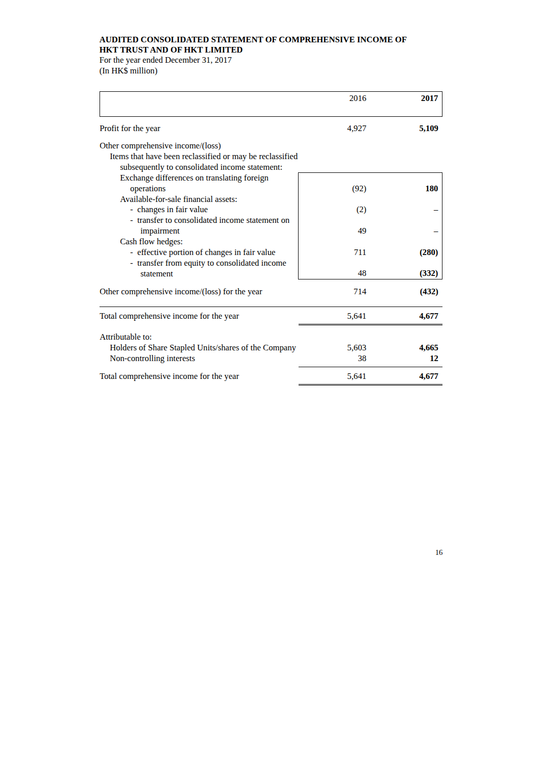Audited Consolidated Statement of Comprehensive Income of
HKT Trust and of HKT Limited
For the year ended December 31, 2017
(In HK$ million)
| | 2016 | 2017 |
| Profit for the year | 4,927 | 5,109 |
| Other comprehensive income/(loss) | | |
| Items that have been reclassified or may be reclassified | | |
| subsequently to consolidated income statement: | | |
| Exchange differences on translating foreign | | |
| operations | (92) | 180 |
| Available-for-sale financial assets: | | |
| - changes in fair value | (2) | – |
| - transfer to consolidated income statement on | | |
| impairment | 49 | – |
| Cash flow hedges: | | |
| - effective portion of changes in fair value | 711 | (280) |
| - transfer from equity to consolidated income | | |
| statement | 48 | (332) |
| Other comprehensive income/(loss) for the year | 714 | (432) |
| Total comprehensive income for the year | 5,641 | 4,677 |
| Attributable to: | | |
| Holders of Share Stapled Units/shares of the Company | 5,603 | 4,665 |
| Non-controlling interests | 38 | 12 |
| Total comprehensive income for the year | 5,641 | 4,677 |
16